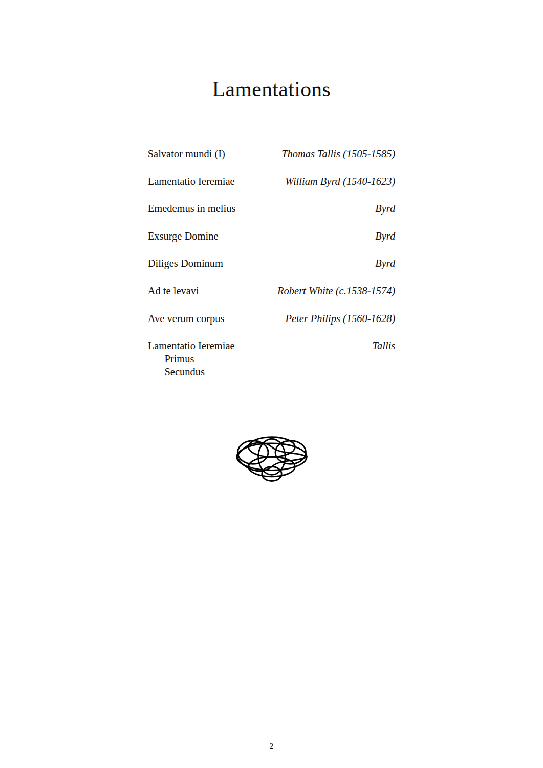Lamentations
| Salvator mundi (I) | Thomas Tallis (1505-1585) |
| Lamentatio Ieremiae | William Byrd (1540-1623) |
| Emedemus in melius | Byrd |
| Exsurge Domine | Byrd |
| Diliges Dominum | Byrd |
| Ad te levavi | Robert White (c.1538-1574) |
| Ave verum corpus | Peter Philips (1560-1628) |
| Lamentatio Ieremiae Primus Secundus | Tallis |
2